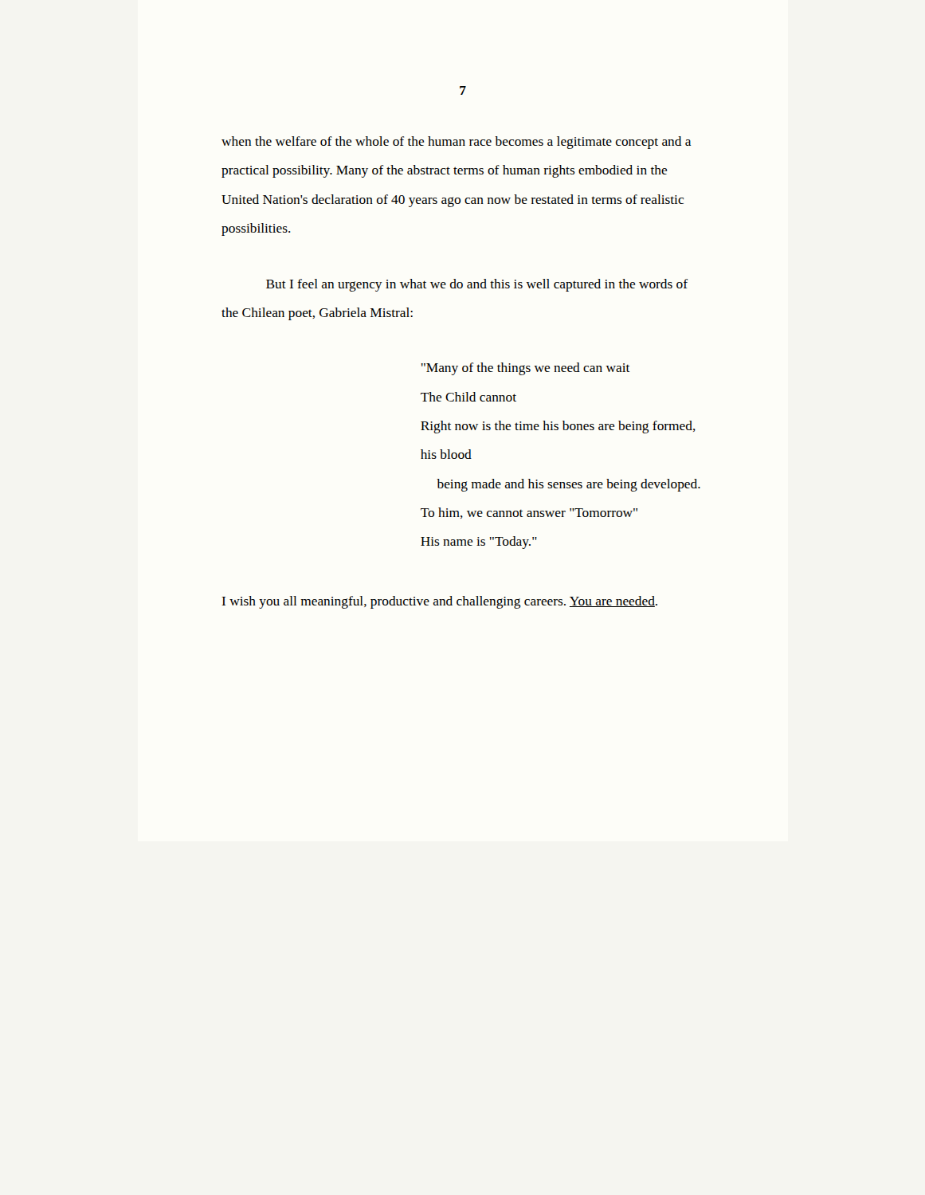7
when the welfare of the whole of the human race becomes a legitimate concept and a practical possibility. Many of the abstract terms of human rights embodied in the United Nation's declaration of 40 years ago can now be restated in terms of realistic possibilities.
But I feel an urgency in what we do and this is well captured in the words of the Chilean poet, Gabriela Mistral:
"Many of the things we need can wait The Child cannot Right now is the time his bones are being formed, his blood being made and his senses are being developed. To him, we cannot answer "Tomorrow" His name is "Today."
I wish you all meaningful, productive and challenging careers. You are needed.